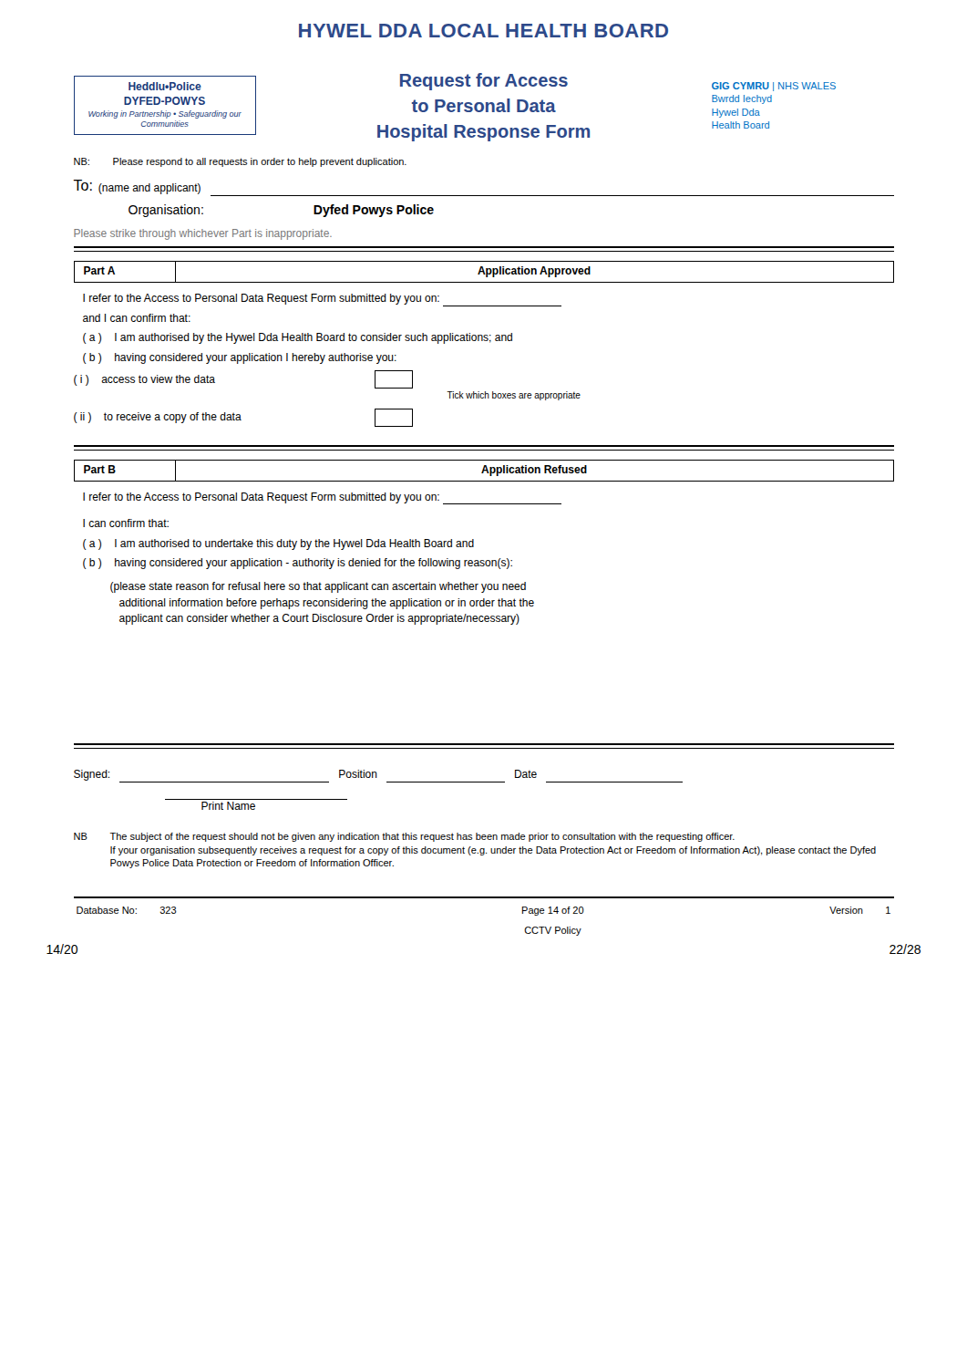HYWEL DDA LOCAL HEALTH BOARD
Heddlu•Police
DYFED-POWYS
Working in Partnership • Safeguarding our Communities
Request for Access to Personal Data Hospital Response Form
GIG CYMRU | NHS WALES
Bwrdd Iechyd
Hywel Dda
Health Board
NB: Please respond to all requests in order to help prevent duplication.
To: (name and applicant)
Organisation: Dyfed Powys Police
Please strike through whichever Part is inappropriate.
Part A
Application Approved
I refer to the Access to Personal Data Request Form submitted by you on:
and I can confirm that:
( a ) I am authorised by the Hywel Dda Health Board to consider such applications; and
( b ) having considered your application I hereby authorise you:
( i ) access to view the data
Tick which boxes are appropriate
( ii ) to receive a copy of the data
Part B
Application Refused
I refer to the Access to Personal Data Request Form submitted by you on:
I can confirm that:
( a ) I am authorised to undertake this duty by the Hywel Dda Health Board and
( b ) having considered your application - authority is denied for the following reason(s):
(please state reason for refusal here so that applicant can ascertain whether you need
additional information before perhaps reconsidering the application or in order that the
applicant can consider whether a Court Disclosure Order is appropriate/necessary)
Signed: Position Date
Print Name
NB
The subject of the request should not be given any indication that this request has been made prior to consultation with the requesting officer.
If your organisation subsequently receives a request for a copy of this document (e.g. under the Data Protection Act or Freedom of Information Act), please contact the Dyfed Powys Police Data Protection or Freedom of Information Officer.
| Database No: 323 | Page 14 of 20 | Version 1 |
| | CCTV Policy | |
14/20
22/28